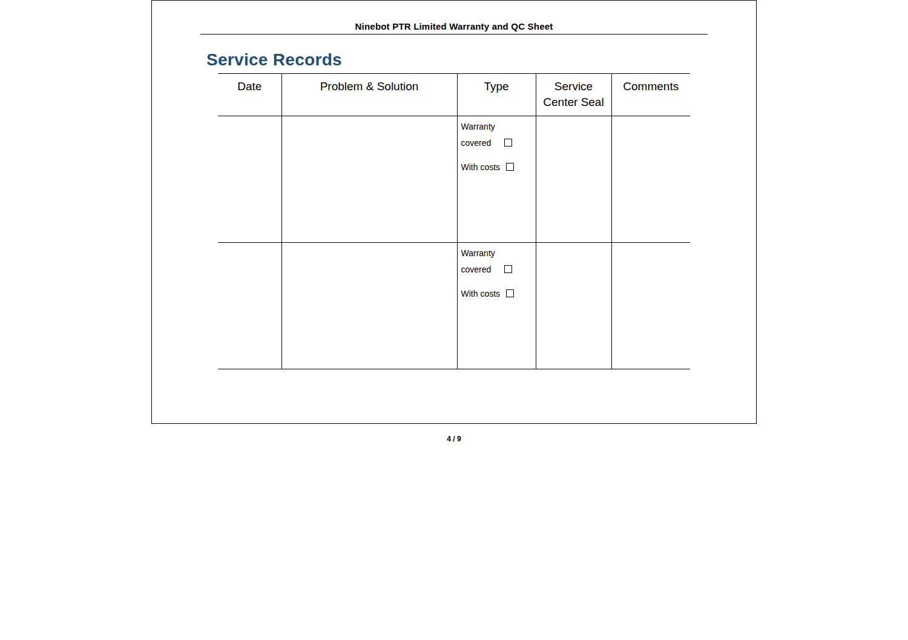Ninebot PTR Limited Warranty and QC Sheet
Service Records
| Date | Problem & Solution | Type | Service Center Seal | Comments |
| --- | --- | --- | --- | --- |
| | | Warranty covered With costs | | |
| | | Warranty covered With costs | | |
4 / 9